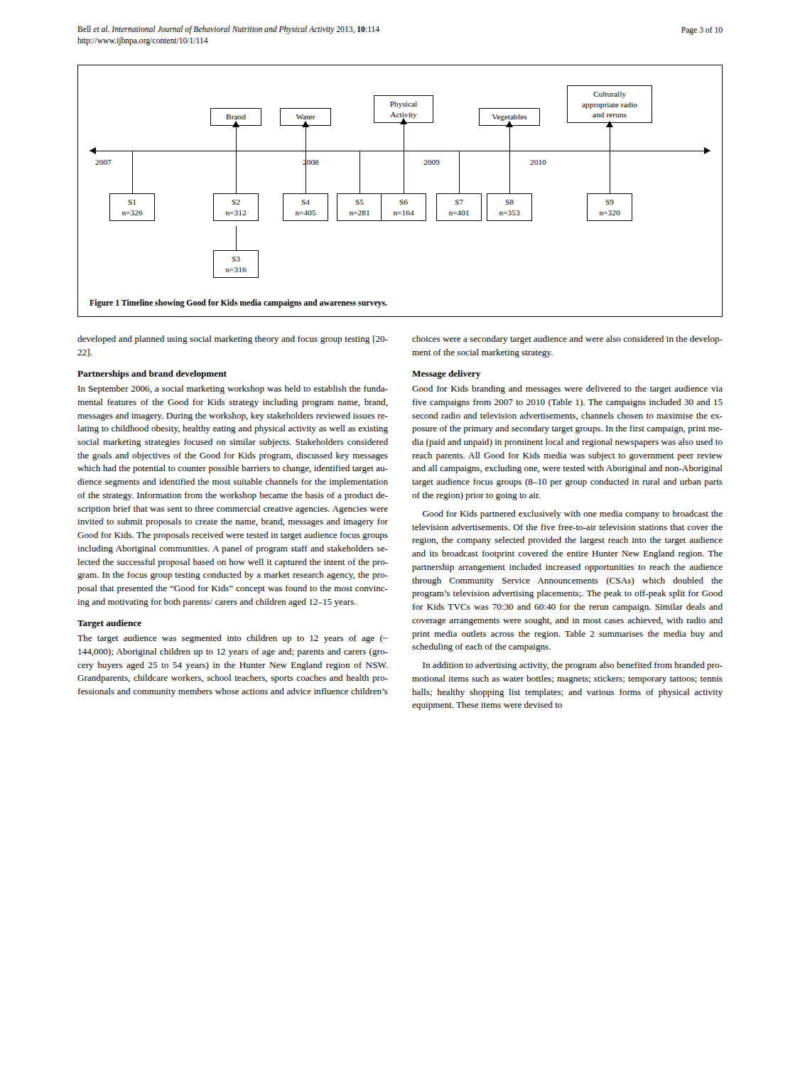Bell et al. International Journal of Behavioral Nutrition and Physical Activity 2013, 10:114
http://www.ijbnpa.org/content/10/1/114
Page 3 of 10
Brand
Water
Physical
Activity
Vegetables
Culturally
appropriate radio
and reruns
2007
2008
2009
2010
S1
n=326
S2
n=312
S4
n=405
S5
n=281
S6
n=164
S7
n=401
S8
n=353
S9
n=320
S3
n=316
Figure 1 Timeline showing Good for Kids media campaigns and awareness surveys.
developed and planned using social marketing theory and focus group testing [20-22].
Partnerships and brand development
In September 2006, a social marketing workshop was held to establish the fundamental features of the Good for Kids strategy including program name, brand, messages and imagery. During the workshop, key stakeholders reviewed issues relating to childhood obesity, healthy eating and physical activity as well as existing social marketing strategies focused on similar subjects. Stakeholders considered the goals and objectives of the Good for Kids program, discussed key messages which had the potential to counter possible barriers to change, identified target audience segments and identified the most suitable channels for the implementation of the strategy. Information from the workshop became the basis of a product description brief that was sent to three commercial creative agencies. Agencies were invited to submit proposals to create the name, brand, messages and imagery for Good for Kids. The proposals received were tested in target audience focus groups including Aboriginal communities. A panel of program staff and stakeholders selected the successful proposal based on how well it captured the intent of the program. In the focus group testing conducted by a market research agency, the proposal that presented the “Good for Kids” concept was found to the most convincing and motivating for both parents/ carers and children aged 12–15 years.
Target audience
The target audience was segmented into children up to 12 years of age (~ 144,000); Aboriginal children up to 12 years of age and; parents and carers (grocery buyers aged 25 to 54 years) in the Hunter New England region of NSW. Grandparents, childcare workers, school teachers, sports coaches and health professionals and community members whose actions and advice influence children’s choices were a secondary target audience and were also considered in the development of the social marketing strategy.
Message delivery
Good for Kids branding and messages were delivered to the target audience via five campaigns from 2007 to 2010 (Table 1). The campaigns included 30 and 15 second radio and television advertisements, channels chosen to maximise the exposure of the primary and secondary target groups. In the first campaign, print media (paid and unpaid) in prominent local and regional newspapers was also used to reach parents. All Good for Kids media was subject to government peer review and all campaigns, excluding one, were tested with Aboriginal and non-Aboriginal target audience focus groups (8–10 per group conducted in rural and urban parts of the region) prior to going to air.
Good for Kids partnered exclusively with one media company to broadcast the television advertisements. Of the five free-to-air television stations that cover the region, the company selected provided the largest reach into the target audience and its broadcast footprint covered the entire Hunter New England region. The partnership arrangement included increased opportunities to reach the audience through Community Service Announcements (CSAs) which doubled the program’s television advertising placements;. The peak to off-peak split for Good for Kids TVCs was 70:30 and 60:40 for the rerun campaign. Similar deals and coverage arrangements were sought, and in most cases achieved, with radio and print media outlets across the region. Table 2 summarises the media buy and scheduling of each of the campaigns.
In addition to advertising activity, the program also benefited from branded promotional items such as water bottles; magnets; stickers; temporary tattoos; tennis balls; healthy shopping list templates; and various forms of physical activity equipment. These items were devised to